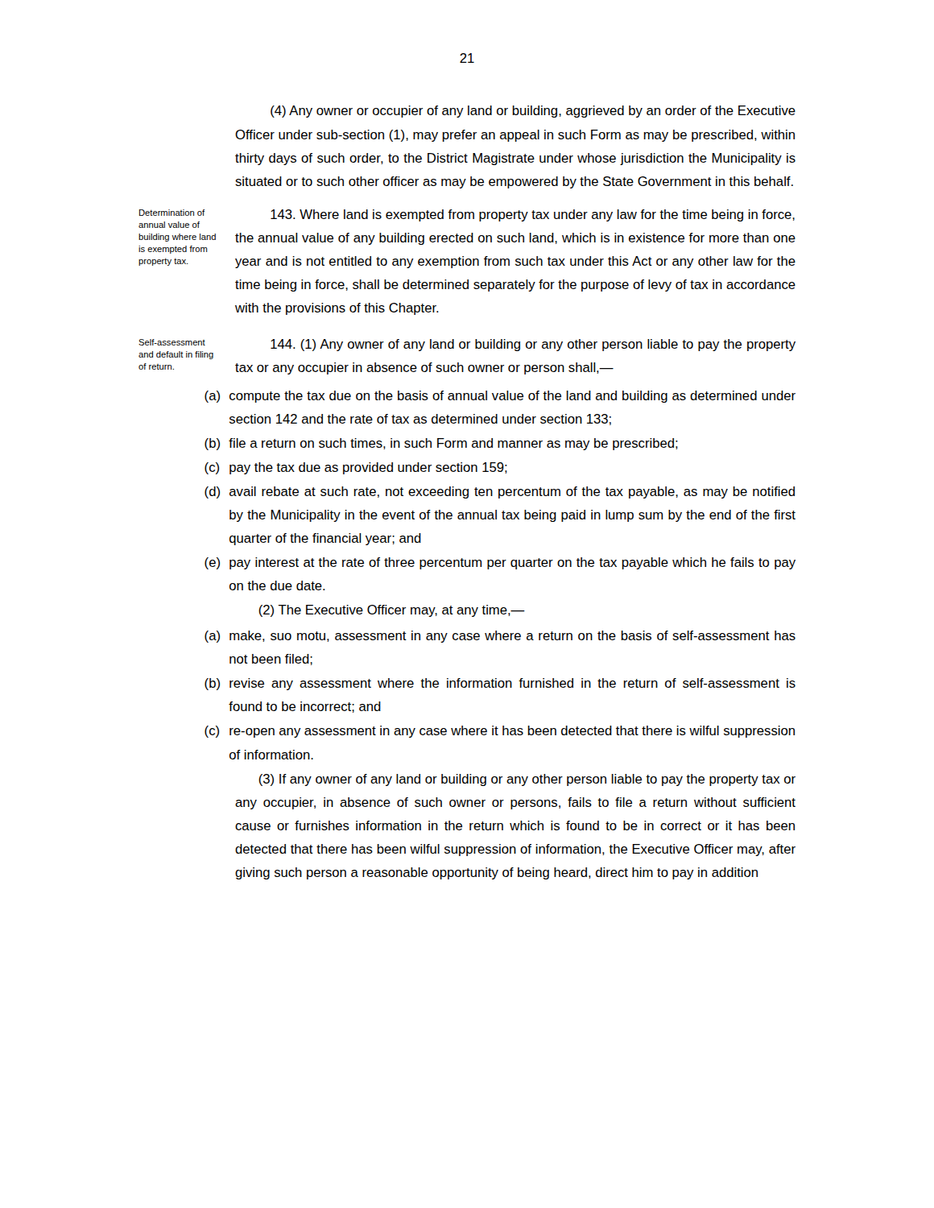21
(4) Any owner or occupier of any land or building, aggrieved by an order of the Executive Officer under sub-section (1), may prefer an appeal in such Form as may be prescribed, within thirty days of such order, to the District Magistrate under whose jurisdiction the Municipality is situated or to such other officer as may be empowered by the State Government in this behalf.
Determination of annual value of building where land is exempted from property tax.
143. Where land is exempted from property tax under any law for the time being in force, the annual value of any building erected on such land, which is in existence for more than one year and is not entitled to any exemption from such tax under this Act or any other law for the time being in force, shall be determined separately for the purpose of levy of tax in accordance with the provisions of this Chapter.
Self-assessment and default in filing of return.
144. (1) Any owner of any land or building or any other person liable to pay the property tax or any occupier in absence of such owner or person shall,—
(a) compute the tax due on the basis of annual value of the land and building as determined under section 142 and the rate of tax as determined under section 133;
(b) file a return on such times, in such Form and manner as may be prescribed;
(c) pay the tax due as provided under section 159;
(d) avail rebate at such rate, not exceeding ten percentum of the tax payable, as may be notified by the Municipality in the event of the annual tax being paid in lump sum by the end of the first quarter of the financial year; and
(e) pay interest at the rate of three percentum per quarter on the tax payable which he fails to pay on the due date.
(2) The Executive Officer may, at any time,—
(a) make, suo motu, assessment in any case where a return on the basis of self-assessment has not been filed;
(b) revise any assessment where the information furnished in the return of self-assessment is found to be incorrect; and
(c) re-open any assessment in any case where it has been detected that there is wilful suppression of information.
(3) If any owner of any land or building or any other person liable to pay the property tax or any occupier, in absence of such owner or persons, fails to file a return without sufficient cause or furnishes information in the return which is found to be in correct or it has been detected that there has been wilful suppression of information, the Executive Officer may, after giving such person a reasonable opportunity of being heard, direct him to pay in addition